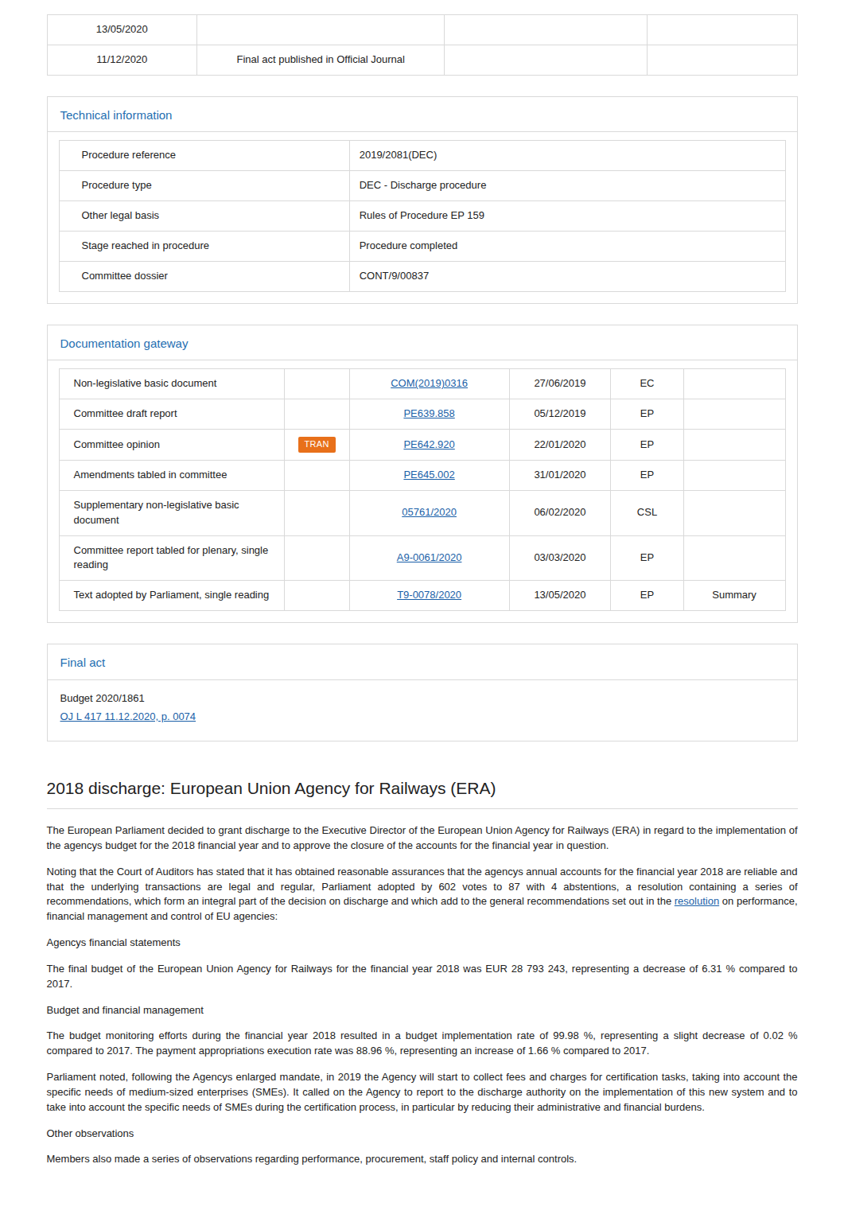| 13/05/2020 | | | |
| 11/12/2020 | Final act published in Official Journal | | |
Technical information
| Procedure reference | 2019/2081(DEC) |
| Procedure type | DEC - Discharge procedure |
| Other legal basis | Rules of Procedure EP 159 |
| Stage reached in procedure | Procedure completed |
| Committee dossier | CONT/9/00837 |
Documentation gateway
| Non-legislative basic document | | COM(2019)0316 | 27/06/2019 | EC | |
| Committee draft report | | PE639.858 | 05/12/2019 | EP | |
| Committee opinion | TRAN | PE642.920 | 22/01/2020 | EP | |
| Amendments tabled in committee | | PE645.002 | 31/01/2020 | EP | |
| Supplementary non-legislative basic document | | 05761/2020 | 06/02/2020 | CSL | |
| Committee report tabled for plenary, single reading | | A9-0061/2020 | 03/03/2020 | EP | |
| Text adopted by Parliament, single reading | | T9-0078/2020 | 13/05/2020 | EP | Summary |
Final act
Budget 2020/1861
OJ L 417 11.12.2020, p. 0074
2018 discharge: European Union Agency for Railways (ERA)
The European Parliament decided to grant discharge to the Executive Director of the European Union Agency for Railways (ERA) in regard to the implementation of the agencys budget for the 2018 financial year and to approve the closure of the accounts for the financial year in question.
Noting that the Court of Auditors has stated that it has obtained reasonable assurances that the agencys annual accounts for the financial year 2018 are reliable and that the underlying transactions are legal and regular, Parliament adopted by 602 votes to 87 with 4 abstentions, a resolution containing a series of recommendations, which form an integral part of the decision on discharge and which add to the general recommendations set out in the resolution on performance, financial management and control of EU agencies:
Agencys financial statements
The final budget of the European Union Agency for Railways for the financial year 2018 was EUR 28 793 243, representing a decrease of 6.31 % compared to 2017.
Budget and financial management
The budget monitoring efforts during the financial year 2018 resulted in a budget implementation rate of 99.98 %, representing a slight decrease of 0.02 % compared to 2017. The payment appropriations execution rate was 88.96 %, representing an increase of 1.66 % compared to 2017.
Parliament noted, following the Agencys enlarged mandate, in 2019 the Agency will start to collect fees and charges for certification tasks, taking into account the specific needs of medium-sized enterprises (SMEs). It called on the Agency to report to the discharge authority on the implementation of this new system and to take into account the specific needs of SMEs during the certification process, in particular by reducing their administrative and financial burdens.
Other observations
Members also made a series of observations regarding performance, procurement, staff policy and internal controls.